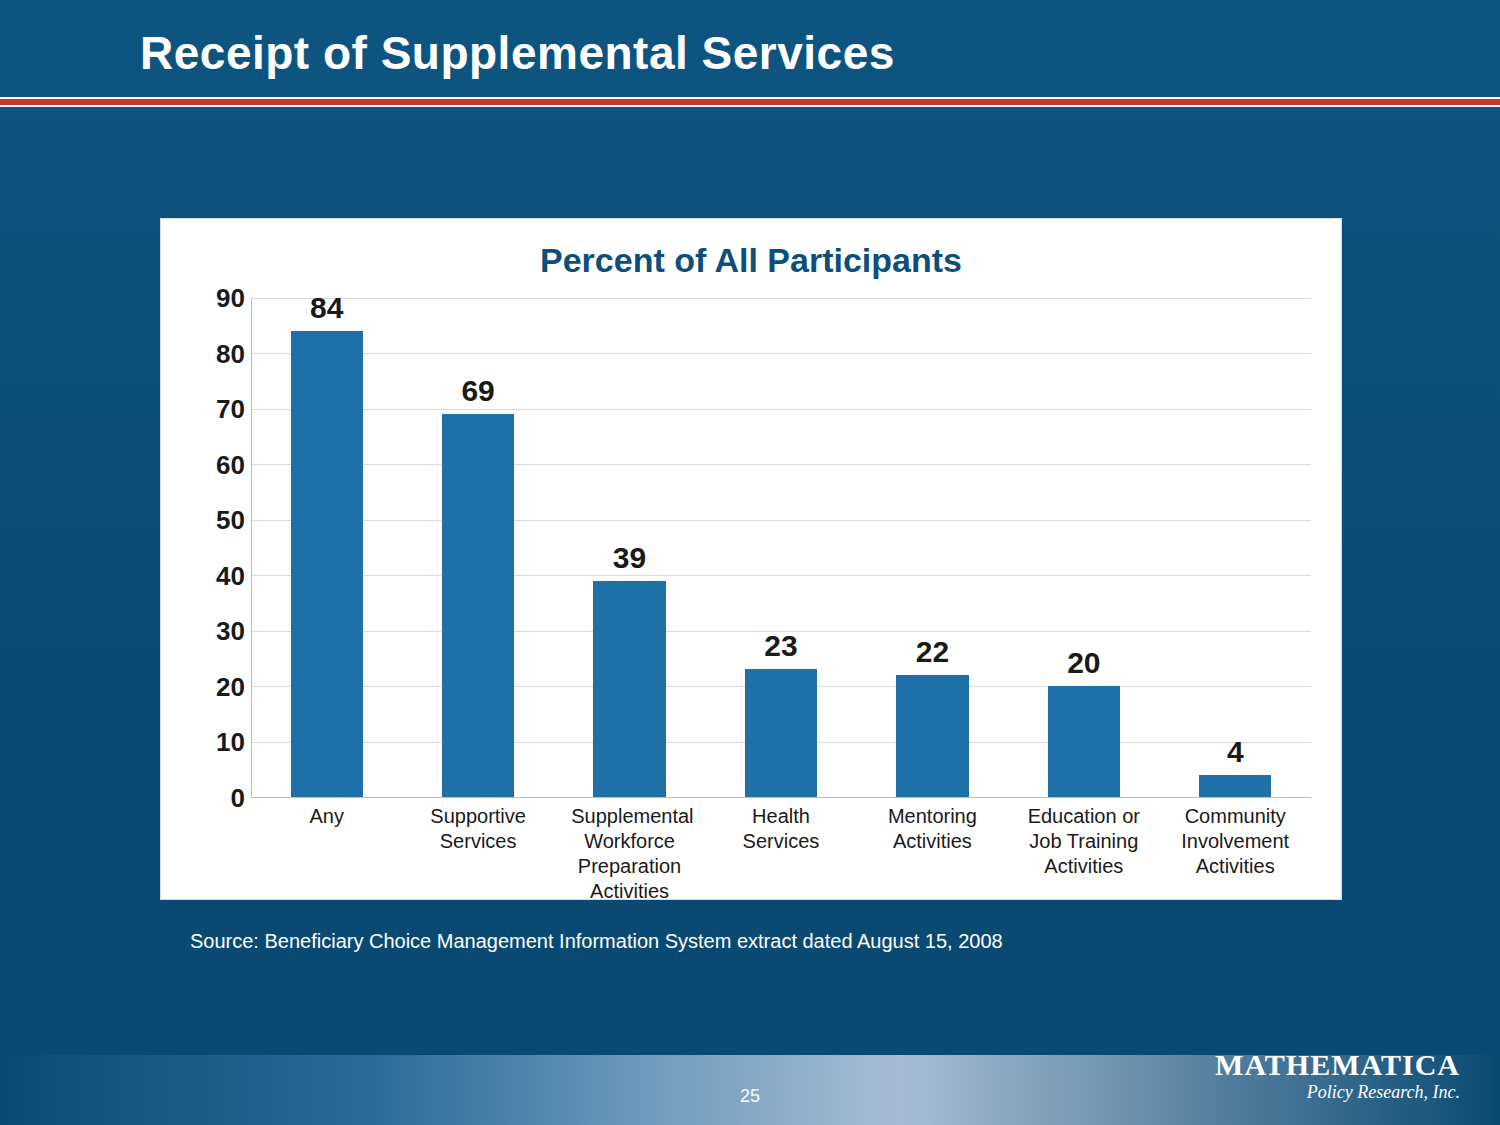Receipt of Supplemental Services
Percent of All Participants
90 80 70 60 50 40 30 20 10 0
84
69
39
23
22
20
4
Any
Supportive
Services
Supplemental
Workforce
Preparation
Activities
Health
Services
Mentoring
Activities
Education or
Job Training
Activities
Community
Involvement
Activities
Source: Beneficiary Choice Management Information System extract dated August 15, 2008
25
MATHEMATICA
Policy Research, Inc.